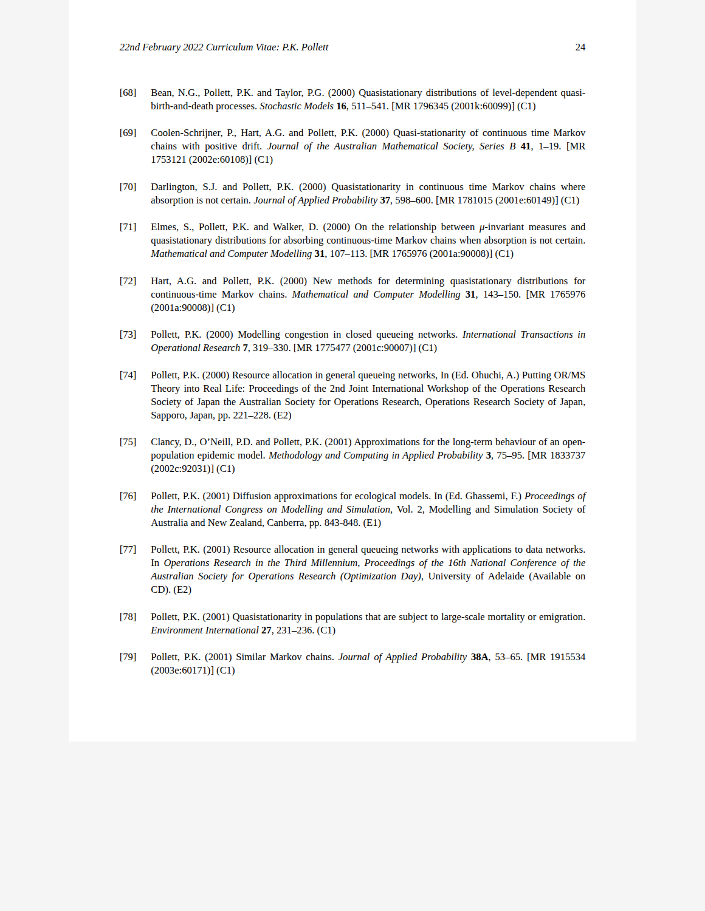22nd February 2022 Curriculum Vitae: P.K. Pollett 24
[68] Bean, N.G., Pollett, P.K. and Taylor, P.G. (2000) Quasistationary distributions of level-dependent quasi-birth-and-death processes. Stochastic Models 16, 511–541. [MR 1796345 (2001k:60099)] (C1)
[69] Coolen-Schrijner, P., Hart, A.G. and Pollett, P.K. (2000) Quasi-stationarity of continuous time Markov chains with positive drift. Journal of the Australian Mathematical Society, Series B 41, 1–19. [MR 1753121 (2002e:60108)] (C1)
[70] Darlington, S.J. and Pollett, P.K. (2000) Quasistationarity in continuous time Markov chains where absorption is not certain. Journal of Applied Probability 37, 598–600. [MR 1781015 (2001e:60149)] (C1)
[71] Elmes, S., Pollett, P.K. and Walker, D. (2000) On the relationship between μ-invariant measures and quasistationary distributions for absorbing continuous-time Markov chains when absorption is not certain. Mathematical and Computer Modelling 31, 107–113. [MR 1765976 (2001a:90008)] (C1)
[72] Hart, A.G. and Pollett, P.K. (2000) New methods for determining quasistationary distributions for continuous-time Markov chains. Mathematical and Computer Modelling 31, 143–150. [MR 1765976 (2001a:90008)] (C1)
[73] Pollett, P.K. (2000) Modelling congestion in closed queueing networks. International Transactions in Operational Research 7, 319–330. [MR 1775477 (2001c:90007)] (C1)
[74] Pollett, P.K. (2000) Resource allocation in general queueing networks, In (Ed. Ohuchi, A.) Putting OR/MS Theory into Real Life: Proceedings of the 2nd Joint International Workshop of the Operations Research Society of Japan the Australian Society for Operations Research, Operations Research Society of Japan, Sapporo, Japan, pp. 221–228. (E2)
[75] Clancy, D., O’Neill, P.D. and Pollett, P.K. (2001) Approximations for the long-term behaviour of an open-population epidemic model. Methodology and Computing in Applied Probability 3, 75–95. [MR 1833737 (2002c:92031)] (C1)
[76] Pollett, P.K. (2001) Diffusion approximations for ecological models. In (Ed. Ghassemi, F.) Proceedings of the International Congress on Modelling and Simulation, Vol. 2, Modelling and Simulation Society of Australia and New Zealand, Canberra, pp. 843-848. (E1)
[77] Pollett, P.K. (2001) Resource allocation in general queueing networks with applications to data networks. In Operations Research in the Third Millennium, Proceedings of the 16th National Conference of the Australian Society for Operations Research (Optimization Day), University of Adelaide (Available on CD). (E2)
[78] Pollett, P.K. (2001) Quasistationarity in populations that are subject to large-scale mortality or emigration. Environment International 27, 231–236. (C1)
[79] Pollett, P.K. (2001) Similar Markov chains. Journal of Applied Probability 38A, 53–65. [MR 1915534 (2003e:60171)] (C1)